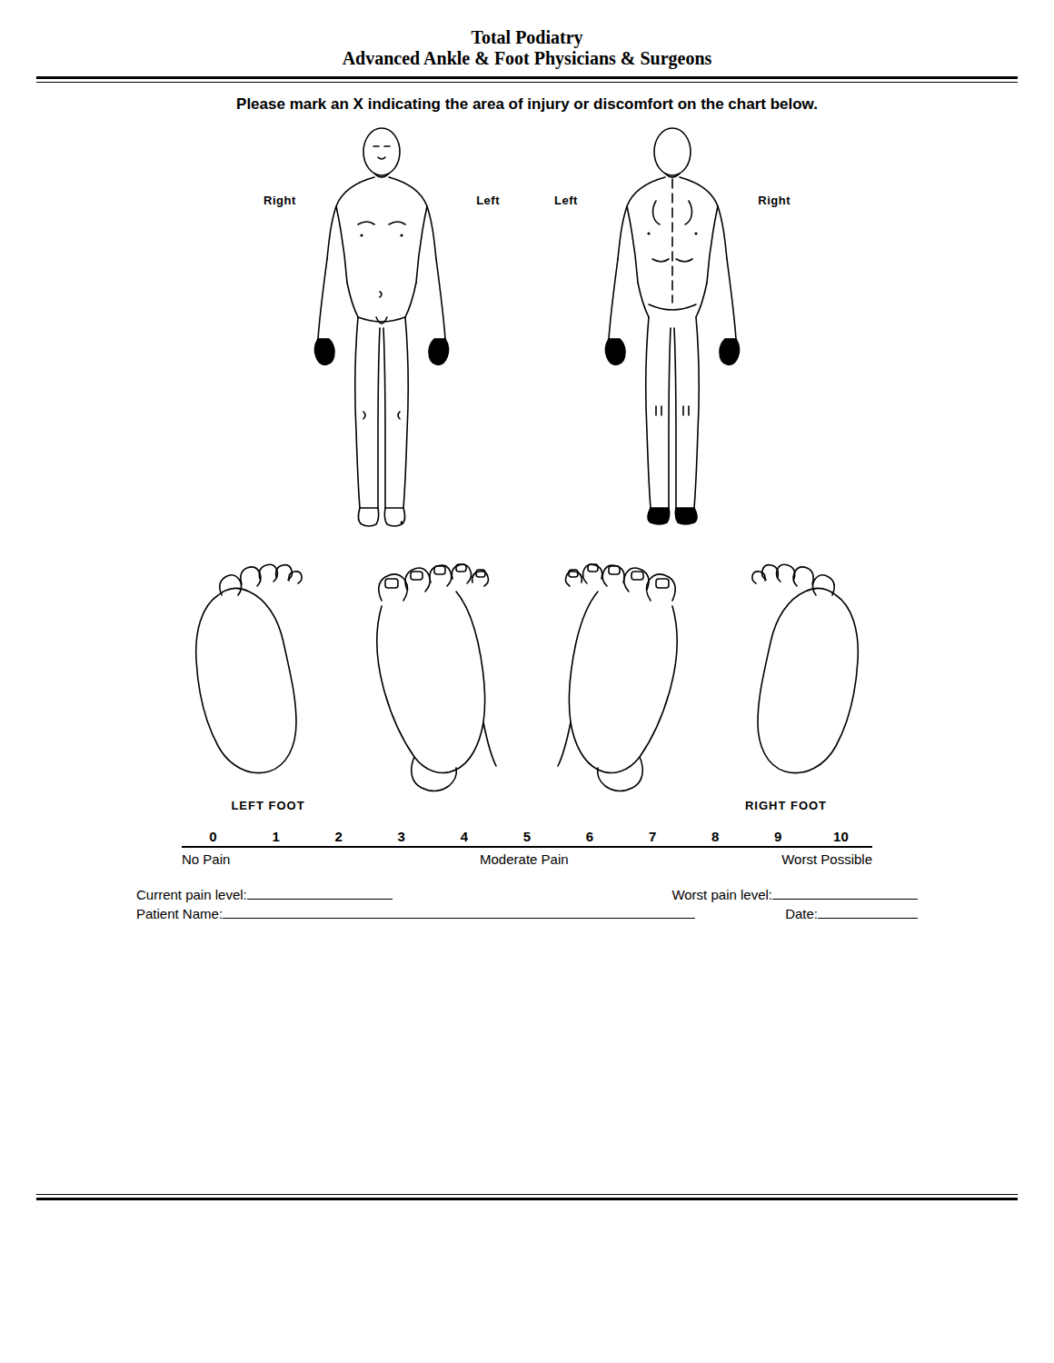Total Podiatry
Advanced Ankle & Foot Physicians & Surgeons
Please mark an X indicating the area of injury or discomfort on the chart below.
Right Left
Left Right
LEFT FOOT RIGHT FOOT
| 0 | 1 | 2 | 3 | 4 | 5 | 6 | 7 | 8 | 9 | 10 |
No Pain Moderate Pain Worst Possible
Current pain level: Worst pain level:
Patient Name: Date: